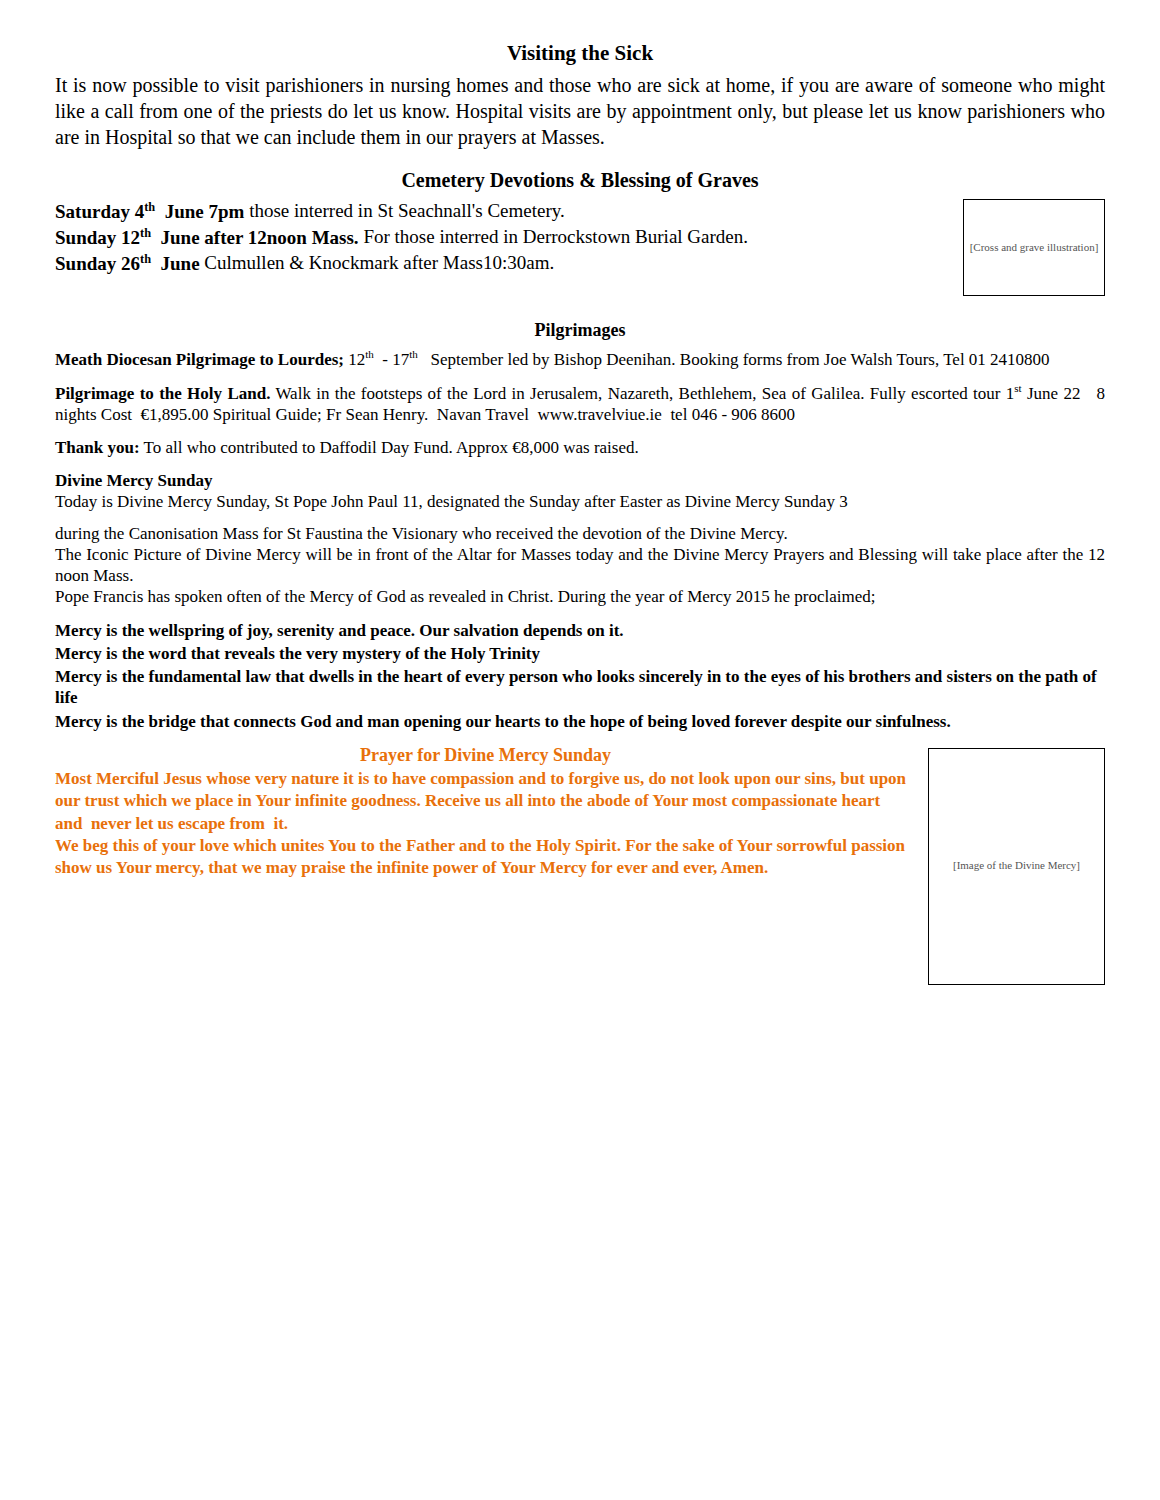Visiting the Sick
It is now possible to visit parishioners in nursing homes and those who are sick at home, if you are aware of someone who might like a call from one of the priests do let us know. Hospital visits are by appointment only, but please let us know parishioners who are in Hospital so that we can include them in our prayers at Masses.
Cemetery Devotions & Blessing of Graves
[Cross and grave illustration]
Saturday 4th June 7pm those interred in St Seachnall's Cemetery.
Sunday 12th June after 12noon Mass. For those interred in Derrockstown Burial Garden.
Sunday 26th June Culmullen & Knockmark after Mass10:30am.
Pilgrimages
Meath Diocesan Pilgrimage to Lourdes; 12th - 17th September led by Bishop Deenihan. Booking forms from Joe Walsh Tours, Tel 01 2410800
Pilgrimage to the Holy Land. Walk in the footsteps of the Lord in Jerusalem, Nazareth, Bethlehem, Sea of Galilea. Fully escorted tour 1st June 22 8 nights Cost €1,895.00 Spiritual Guide; Fr Sean Henry. Navan Travel www.travelviue.ie tel 046 - 906 8600
Thank you: To all who contributed to Daffodil Day Fund. Approx €8,000 was raised.
Divine Mercy Sunday
Today is Divine Mercy Sunday, St Pope John Paul 11, designated the Sunday after Easter as Divine Mercy Sunday 3
during the Canonisation Mass for St Faustina the Visionary who received the devotion of the Divine Mercy.
The Iconic Picture of Divine Mercy will be in front of the Altar for Masses today and the Divine Mercy Prayers and Blessing will take place after the 12 noon Mass.
Pope Francis has spoken often of the Mercy of God as revealed in Christ. During the year of Mercy 2015 he proclaimed;
Mercy is the wellspring of joy, serenity and peace. Our salvation depends on it.
Mercy is the word that reveals the very mystery of the Holy Trinity
Mercy is the fundamental law that dwells in the heart of every person who looks sincerely in to the eyes of his brothers and sisters on the path of life
Mercy is the bridge that connects God and man opening our hearts to the hope of being loved forever despite our sinfulness.
[Image of the Divine Mercy]
Prayer for Divine Mercy Sunday
Most Merciful Jesus whose very nature it is to have compassion and to forgive us, do not look upon our sins, but upon our trust which we place in Your infinite goodness. Receive us all into the abode of Your most compassionate heart and never let us escape from it.
We beg this of your love which unites You to the Father and to the Holy Spirit. For the sake of Your sorrowful passion show us Your mercy, that we may praise the infinite power of Your Mercy for ever and ever, Amen.